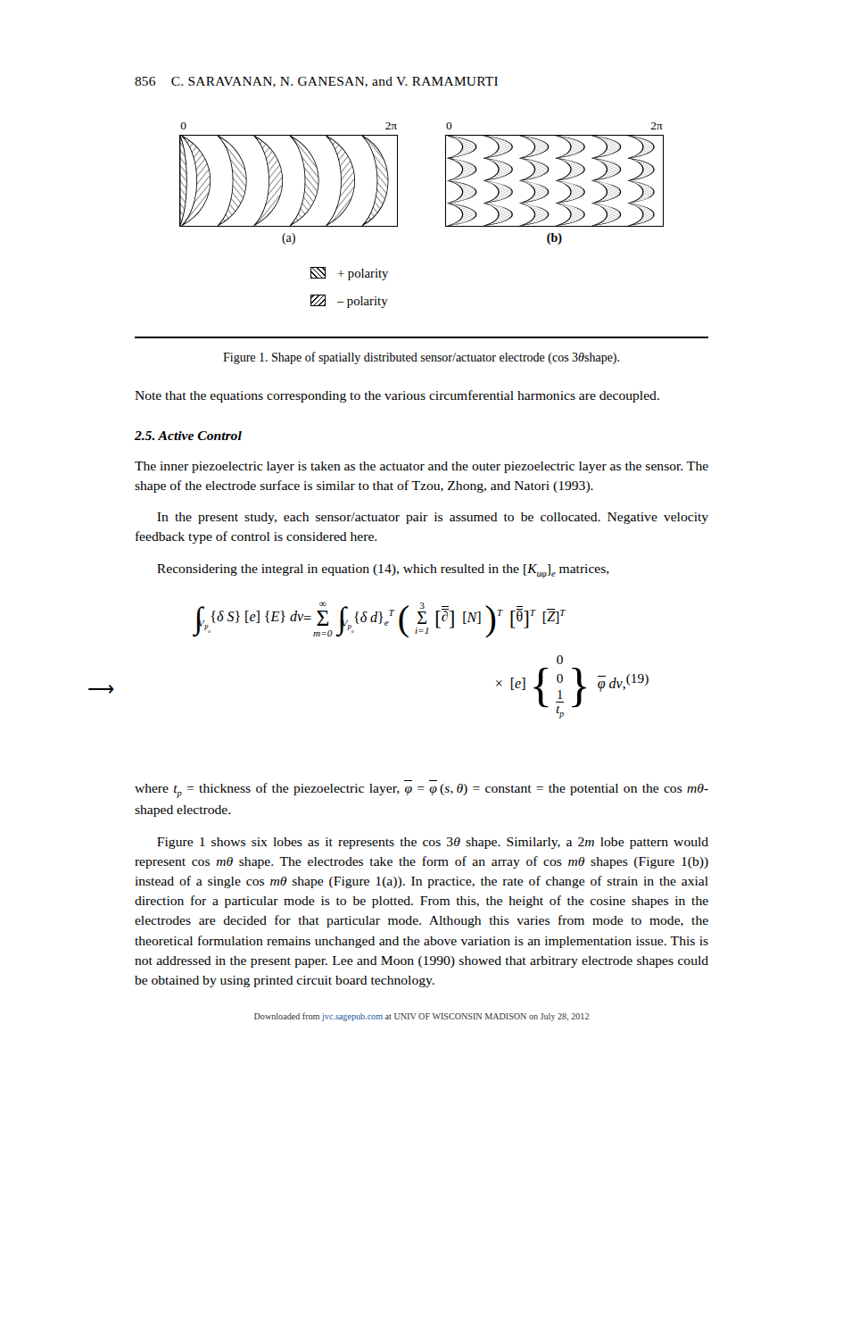856 C. SARAVANAN, N. GANESAN, and V. RAMAMURTI
02π
(a)
02π
(b)
+ polarity
– polarity
Figure 1. Shape of spatially distributed sensor/actuator electrode (cos 3θshape).
Note that the equations corresponding to the various circumferential harmonics are decoupled.
2.5. Active Control
The inner piezoelectric layer is taken as the actuator and the outer piezoelectric layer as the sensor. The shape of the electrode surface is similar to that of Tzou, Zhong, and Natori (1993).
In the present study, each sensor/actuator pair is assumed to be collocated. Negative velocity feedback type of control is considered here.
Reconsidering the integral in equation (14), which resulted in the [Kuφ]e matrices,
⟶
| ∫ V P o { δ S } [ e ] { E } dv | = | ∞ Σ m=0 ∫ V P o { δ d } e T ( 3 Σ i=1 [ ∂ ] [ N ] ) T [ θ ] T [ Z ] T | |
| | | × [ e ] { 0 0 1 t p } φ dv , | (19) |
where tp = thickness of the piezoelectric layer, φ = φ (s, θ) = constant = the potential on the cos mθ-shaped electrode.
Figure 1 shows six lobes as it represents the cos 3θ shape. Similarly, a 2m lobe pattern would represent cos mθ shape. The electrodes take the form of an array of cos mθ shapes (Figure 1(b)) instead of a single cos mθ shape (Figure 1(a)). In practice, the rate of change of strain in the axial direction for a particular mode is to be plotted. From this, the height of the cosine shapes in the electrodes are decided for that particular mode. Although this varies from mode to mode, the theoretical formulation remains unchanged and the above variation is an implementation issue. This is not addressed in the present paper. Lee and Moon (1990) showed that arbitrary electrode shapes could be obtained by using printed circuit board technology.
Downloaded from jvc.sagepub.com at UNIV OF WISCONSIN MADISON on July 28, 2012